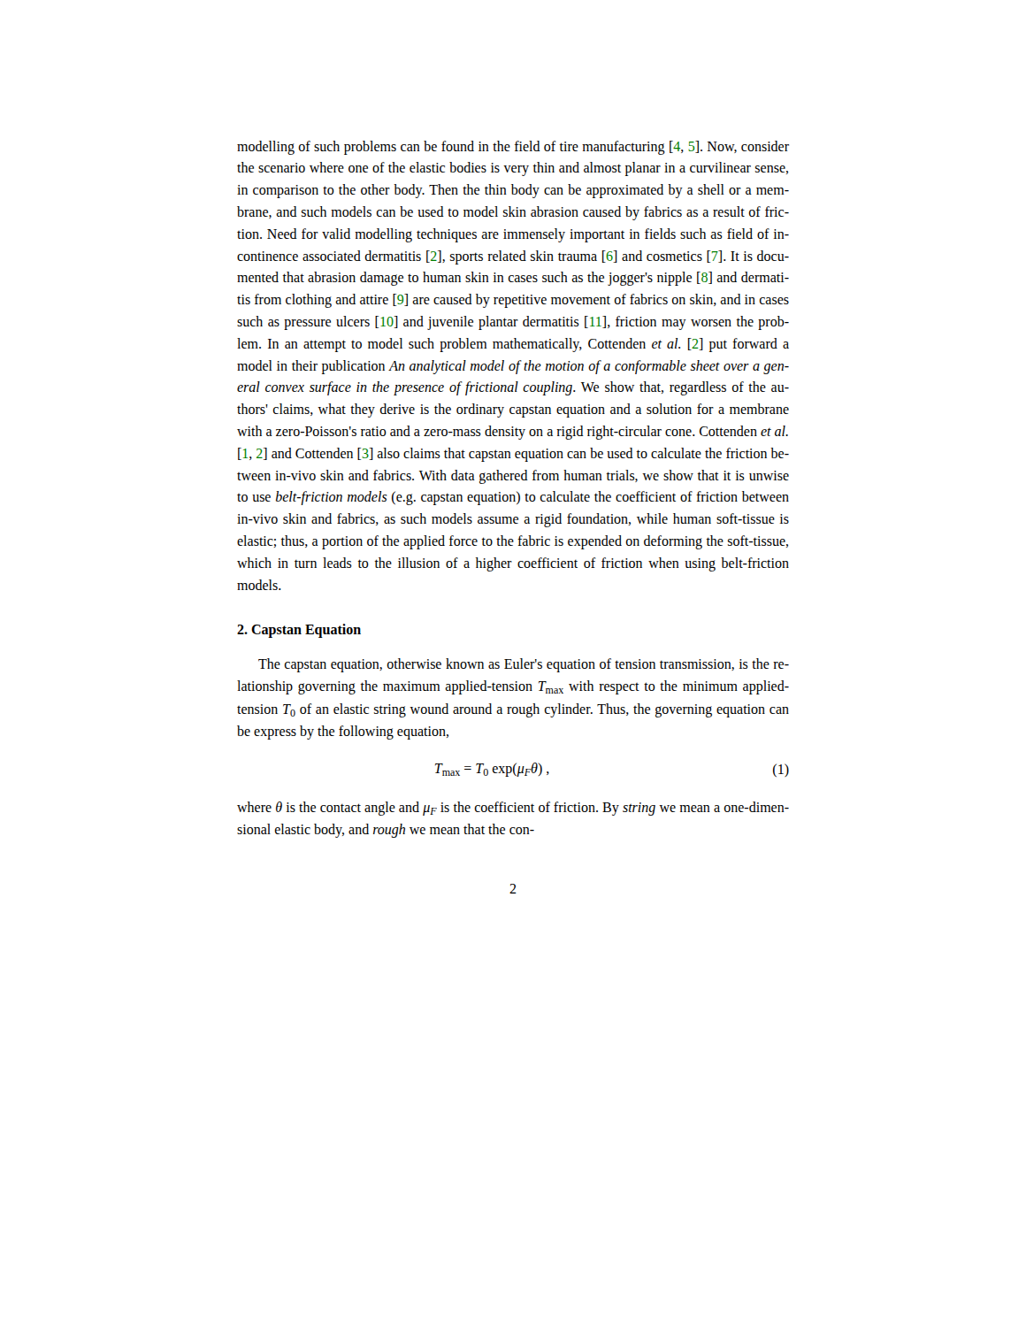modelling of such problems can be found in the field of tire manufacturing [4, 5]. Now, consider the scenario where one of the elastic bodies is very thin and almost planar in a curvilinear sense, in comparison to the other body. Then the thin body can be approximated by a shell or a membrane, and such models can be used to model skin abrasion caused by fabrics as a result of friction. Need for valid modelling techniques are immensely important in fields such as field of incontinence associated dermatitis [2], sports related skin trauma [6] and cosmetics [7]. It is documented that abrasion damage to human skin in cases such as the jogger's nipple [8] and dermatitis from clothing and attire [9] are caused by repetitive movement of fabrics on skin, and in cases such as pressure ulcers [10] and juvenile plantar dermatitis [11], friction may worsen the problem. In an attempt to model such problem mathematically, Cottenden et al. [2] put forward a model in their publication An analytical model of the motion of a conformable sheet over a general convex surface in the presence of frictional coupling. We show that, regardless of the authors' claims, what they derive is the ordinary capstan equation and a solution for a membrane with a zero-Poisson's ratio and a zero-mass density on a rigid right-circular cone. Cottenden et al. [1, 2] and Cottenden [3] also claims that capstan equation can be used to calculate the friction between in-vivo skin and fabrics. With data gathered from human trials, we show that it is unwise to use belt-friction models (e.g. capstan equation) to calculate the coefficient of friction between in-vivo skin and fabrics, as such models assume a rigid foundation, while human soft-tissue is elastic; thus, a portion of the applied force to the fabric is expended on deforming the soft-tissue, which in turn leads to the illusion of a higher coefficient of friction when using belt-friction models.
2. Capstan Equation
The capstan equation, otherwise known as Euler's equation of tension transmission, is the relationship governing the maximum applied-tension Tmax with respect to the minimum applied-tension T0 of an elastic string wound around a rough cylinder. Thus, the governing equation can be express by the following equation,
Tmax = T0 exp(μFθ) ,
(1)
where θ is the contact angle and μF is the coefficient of friction. By string we mean a one-dimensional elastic body, and rough we mean that the con-
2